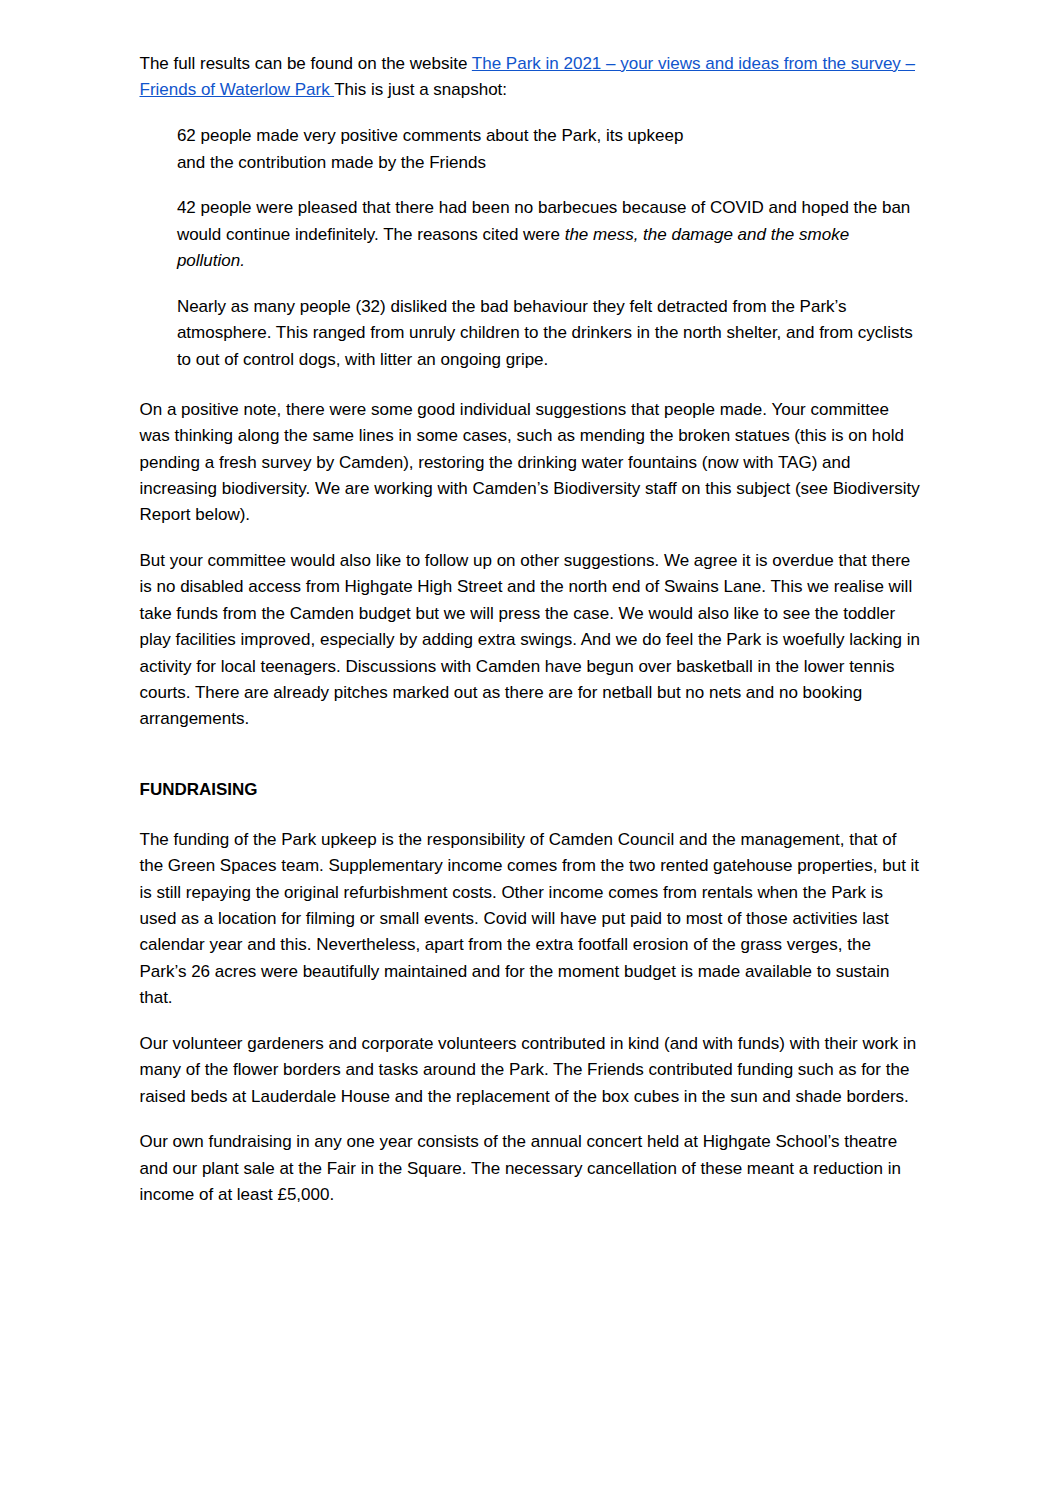The full results can be found on the website The Park in 2021 – your views and ideas from the survey – Friends of Waterlow Park This is just a snapshot:
62 people made very positive comments about the Park, its upkeep
and the contribution made by the Friends
42 people were pleased that there had been no barbecues because of COVID and hoped the ban would continue indefinitely. The reasons cited were the mess, the damage and the smoke pollution.
Nearly as many people (32) disliked the bad behaviour they felt detracted from the Park’s atmosphere. This ranged from unruly children to the drinkers in the north shelter, and from cyclists to out of control dogs, with litter an ongoing gripe.
On a positive note, there were some good individual suggestions that people made. Your committee was thinking along the same lines in some cases, such as mending the broken statues (this is on hold pending a fresh survey by Camden), restoring the drinking water fountains (now with TAG) and increasing biodiversity. We are working with Camden’s Biodiversity staff on this subject (see Biodiversity Report below).
But your committee would also like to follow up on other suggestions. We agree it is overdue that there is no disabled access from Highgate High Street and the north end of Swains Lane. This we realise will take funds from the Camden budget but we will press the case. We would also like to see the toddler play facilities improved, especially by adding extra swings. And we do feel the Park is woefully lacking in activity for local teenagers. Discussions with Camden have begun over basketball in the lower tennis courts. There are already pitches marked out as there are for netball but no nets and no booking arrangements.
FUNDRAISING
The funding of the Park upkeep is the responsibility of Camden Council and the management, that of the Green Spaces team. Supplementary income comes from the two rented gatehouse properties, but it is still repaying the original refurbishment costs. Other income comes from rentals when the Park is used as a location for filming or small events. Covid will have put paid to most of those activities last calendar year and this. Nevertheless, apart from the extra footfall erosion of the grass verges, the Park’s 26 acres were beautifully maintained and for the moment budget is made available to sustain that.
Our volunteer gardeners and corporate volunteers contributed in kind (and with funds) with their work in many of the flower borders and tasks around the Park. The Friends contributed funding such as for the raised beds at Lauderdale House and the replacement of the box cubes in the sun and shade borders.
Our own fundraising in any one year consists of the annual concert held at Highgate School’s theatre and our plant sale at the Fair in the Square. The necessary cancellation of these meant a reduction in income of at least £5,000.